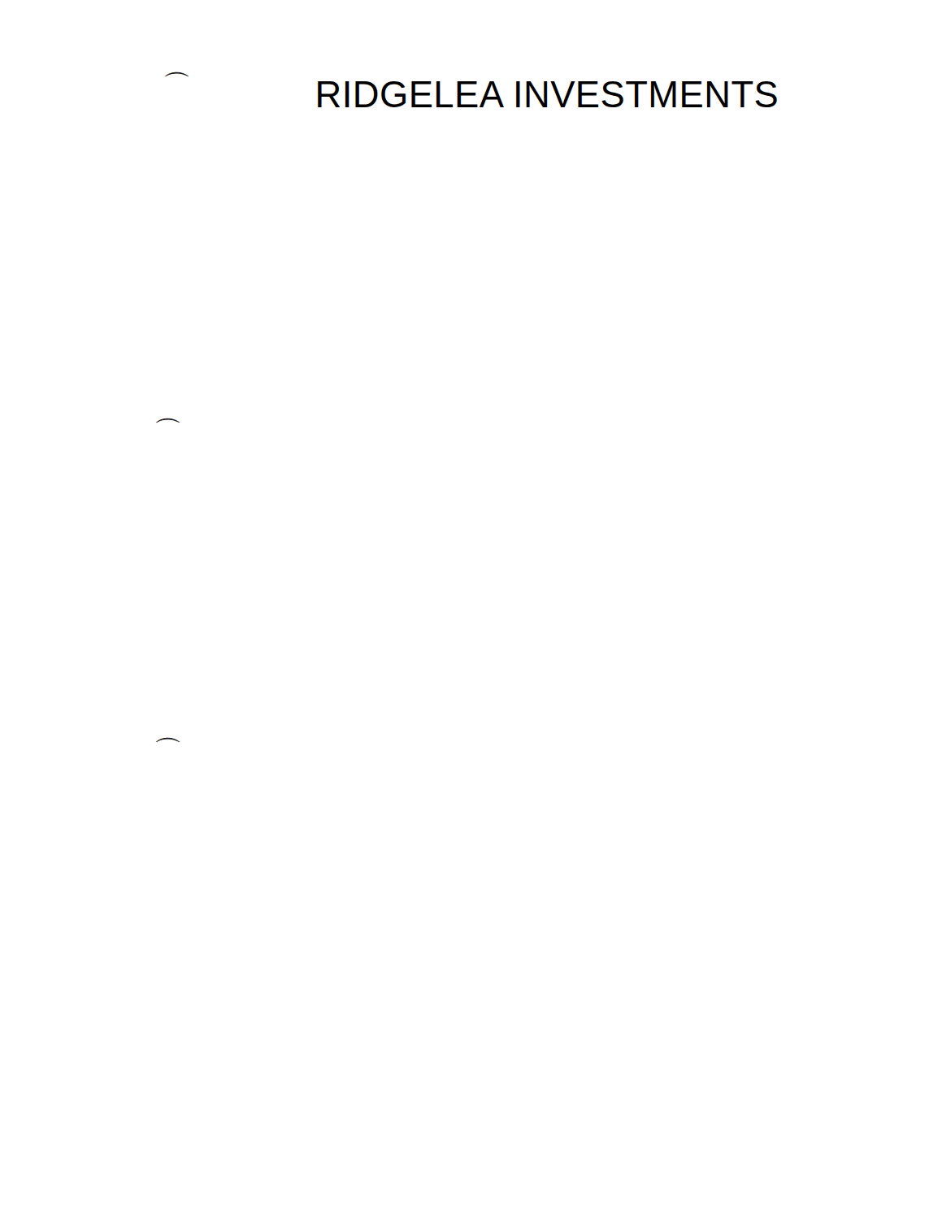⌒
RIDGELEA INVESTMENTS
⌒ ⌒